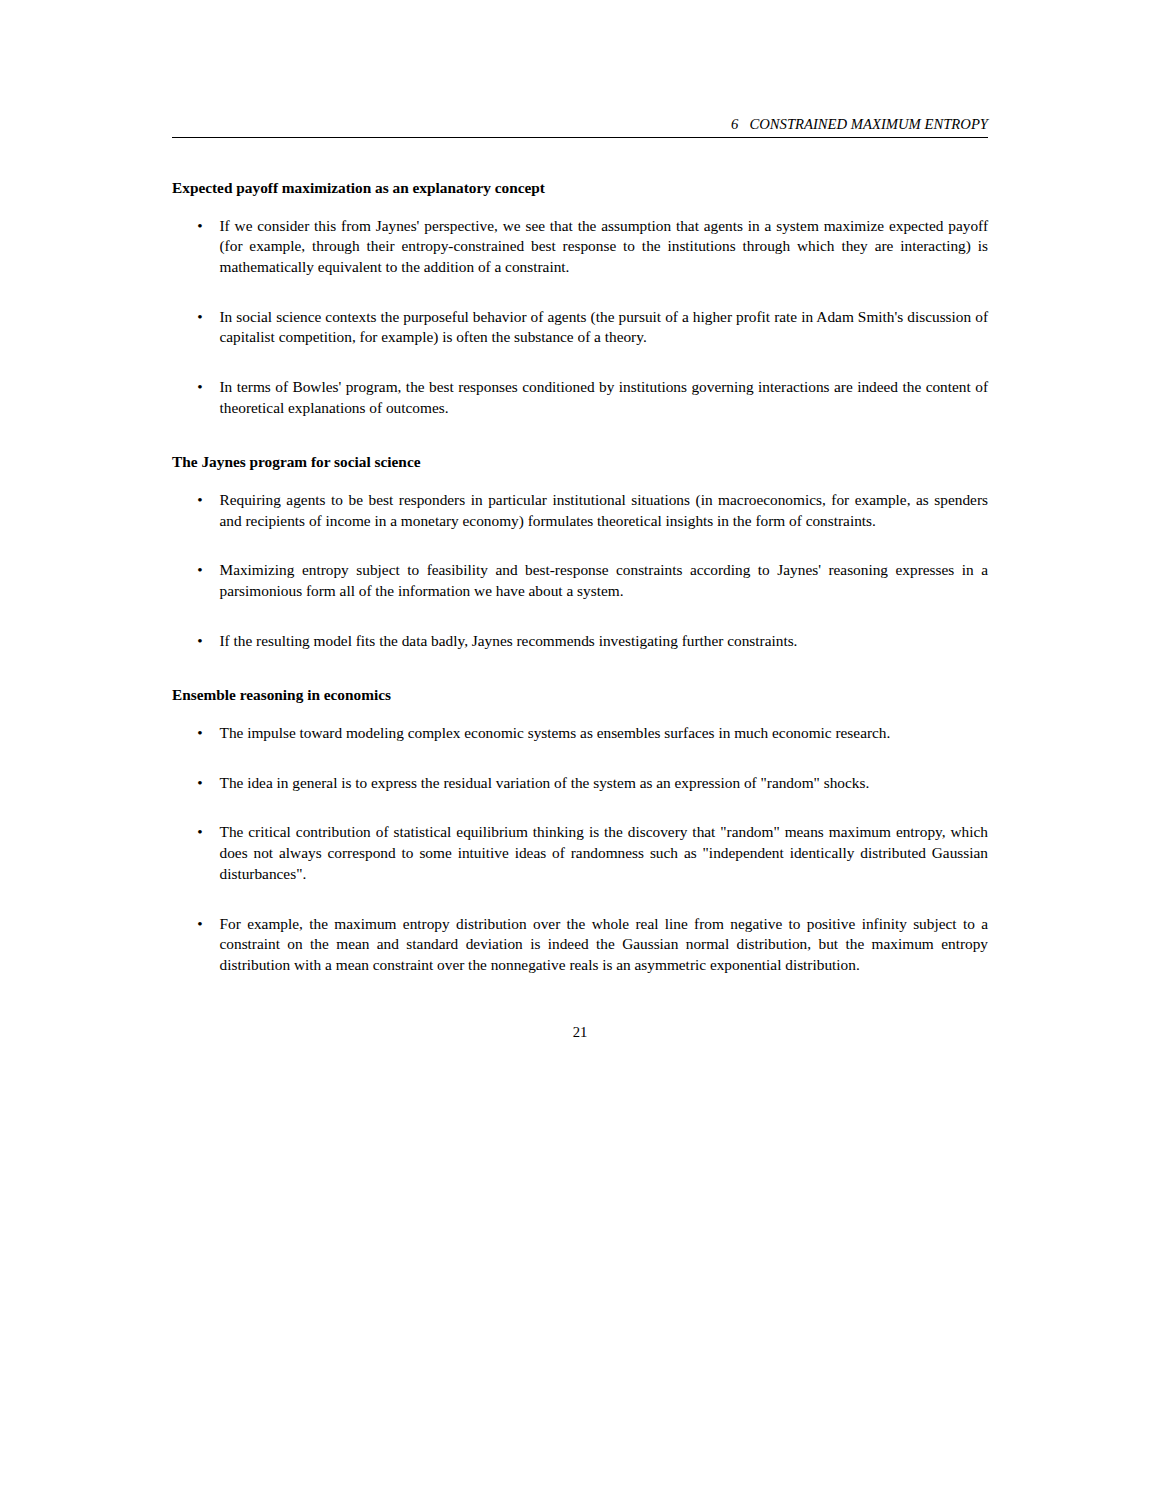6 CONSTRAINED MAXIMUM ENTROPY
Expected payoff maximization as an explanatory concept
If we consider this from Jaynes' perspective, we see that the assumption that agents in a system maximize expected payoff (for example, through their entropy-constrained best response to the institutions through which they are interacting) is mathematically equivalent to the addition of a constraint.
In social science contexts the purposeful behavior of agents (the pursuit of a higher profit rate in Adam Smith's discussion of capitalist competition, for example) is often the substance of a theory.
In terms of Bowles' program, the best responses conditioned by institutions governing interactions are indeed the content of theoretical explanations of outcomes.
The Jaynes program for social science
Requiring agents to be best responders in particular institutional situations (in macroeconomics, for example, as spenders and recipients of income in a monetary economy) formulates theoretical insights in the form of constraints.
Maximizing entropy subject to feasibility and best-response constraints according to Jaynes' reasoning expresses in a parsimonious form all of the information we have about a system.
If the resulting model fits the data badly, Jaynes recommends investigating further constraints.
Ensemble reasoning in economics
The impulse toward modeling complex economic systems as ensembles surfaces in much economic research.
The idea in general is to express the residual variation of the system as an expression of "random" shocks.
The critical contribution of statistical equilibrium thinking is the discovery that "random" means maximum entropy, which does not always correspond to some intuitive ideas of randomness such as "independent identically distributed Gaussian disturbances".
For example, the maximum entropy distribution over the whole real line from negative to positive infinity subject to a constraint on the mean and standard deviation is indeed the Gaussian normal distribution, but the maximum entropy distribution with a mean constraint over the nonnegative reals is an asymmetric exponential distribution.
21